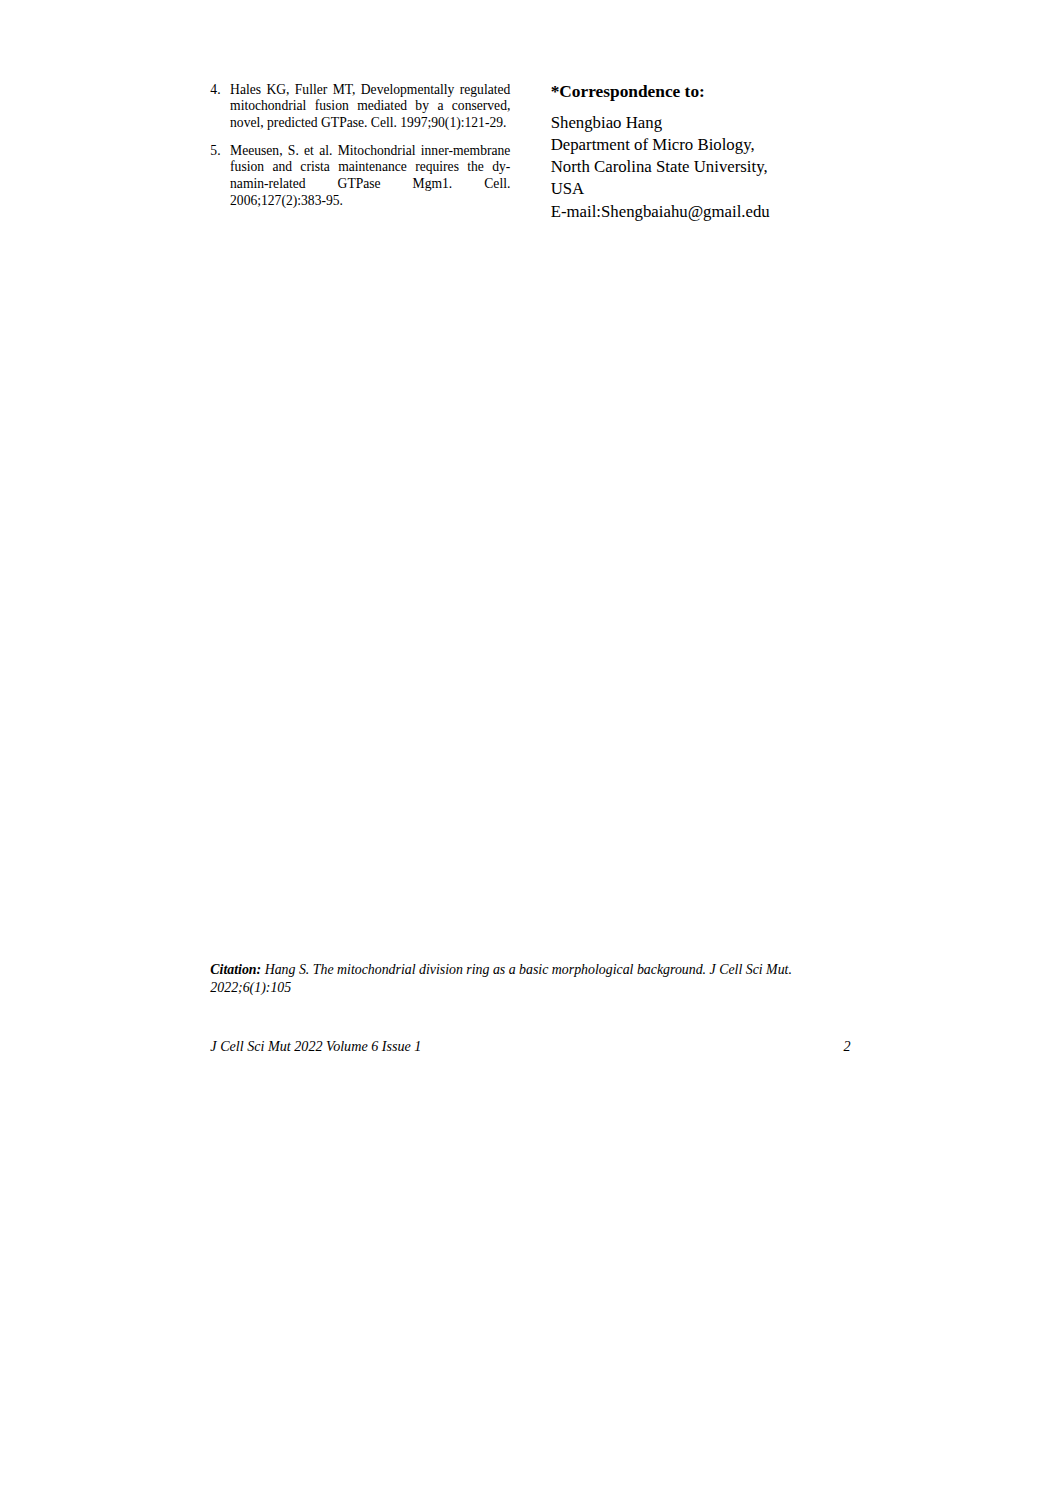4. Hales KG, Fuller MT, Developmentally regulated mitochondrial fusion mediated by a conserved, novel, predicted GTPase. Cell. 1997;90(1):121-29.
5. Meeusen, S. et al. Mitochondrial inner-membrane fusion and crista maintenance requires the dynamin-related GTPase Mgm1. Cell. 2006;127(2):383-95.
*Correspondence to:
Shengbiao Hang
Department of Micro Biology,
North Carolina State University,
USA
E-mail:Shengbaiahu@gmail.edu
Citation: Hang S. The mitochondrial division ring as a basic morphological background. J Cell Sci Mut. 2022;6(1):105
J Cell Sci Mut 2022 Volume 6 Issue 1 2